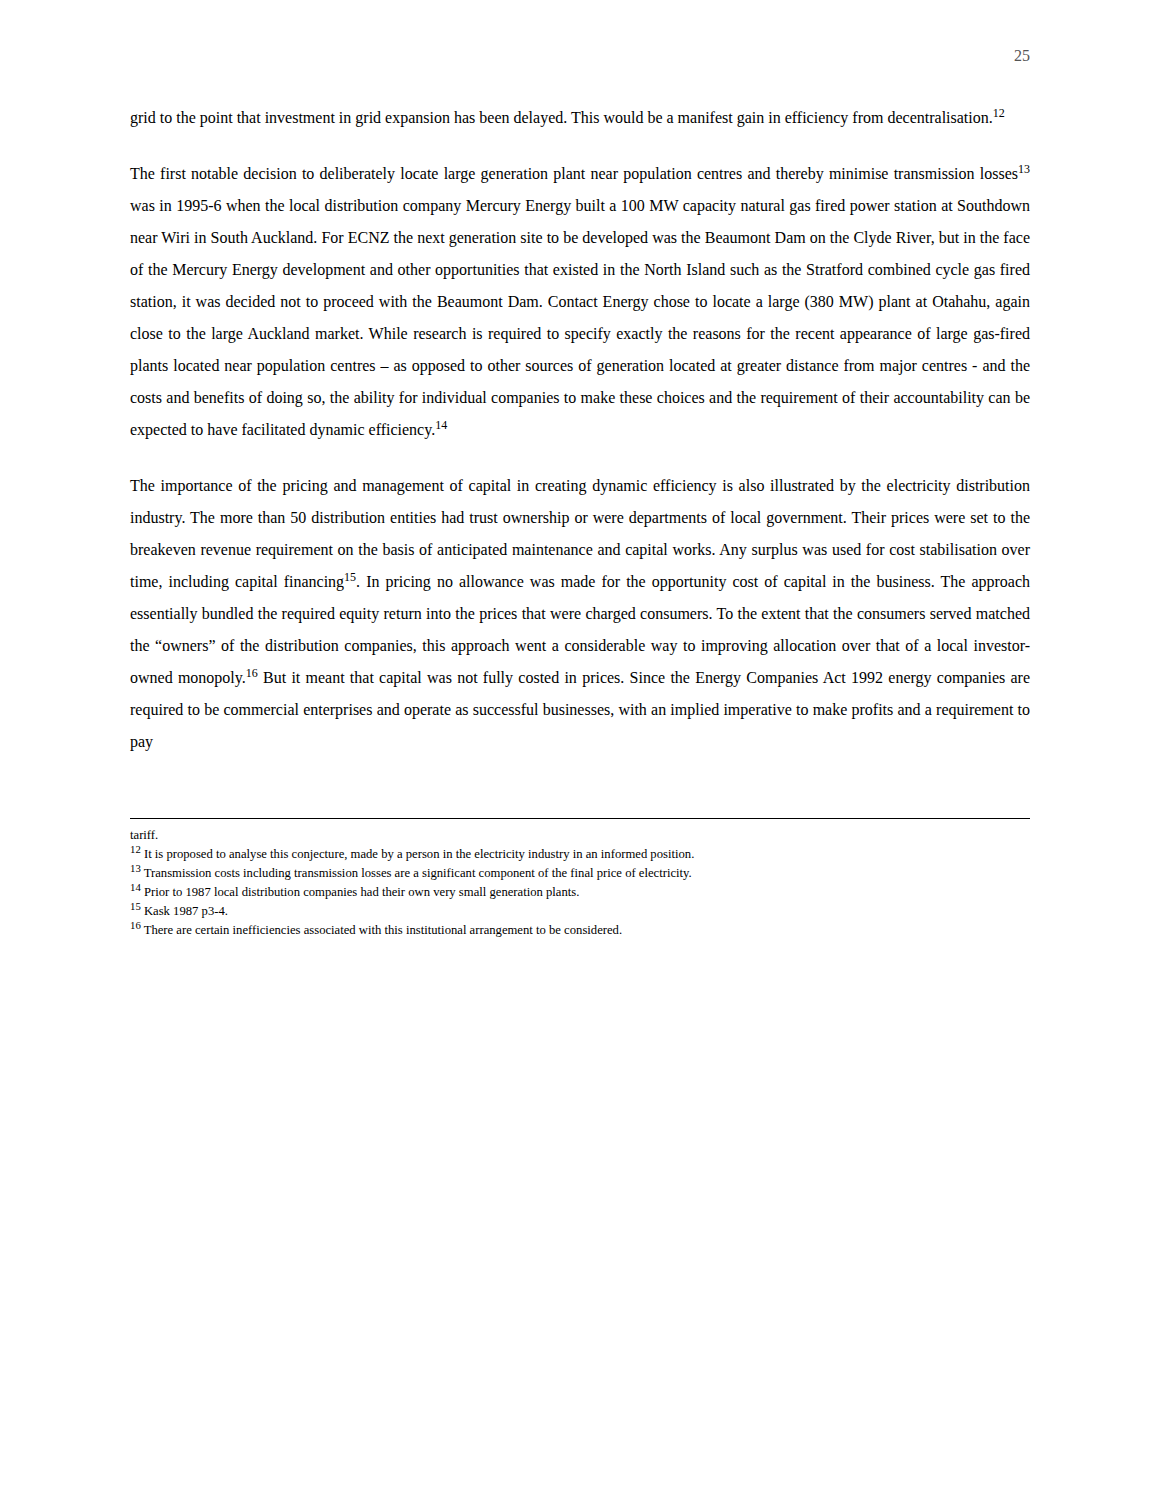25
grid to the point that investment in grid expansion has been delayed. This would be a manifest gain in efficiency from decentralisation.12
The first notable decision to deliberately locate large generation plant near population centres and thereby minimise transmission losses13 was in 1995-6 when the local distribution company Mercury Energy built a 100 MW capacity natural gas fired power station at Southdown near Wiri in South Auckland. For ECNZ the next generation site to be developed was the Beaumont Dam on the Clyde River, but in the face of the Mercury Energy development and other opportunities that existed in the North Island such as the Stratford combined cycle gas fired station, it was decided not to proceed with the Beaumont Dam. Contact Energy chose to locate a large (380 MW) plant at Otahahu, again close to the large Auckland market. While research is required to specify exactly the reasons for the recent appearance of large gas-fired plants located near population centres – as opposed to other sources of generation located at greater distance from major centres - and the costs and benefits of doing so, the ability for individual companies to make these choices and the requirement of their accountability can be expected to have facilitated dynamic efficiency.14
The importance of the pricing and management of capital in creating dynamic efficiency is also illustrated by the electricity distribution industry. The more than 50 distribution entities had trust ownership or were departments of local government. Their prices were set to the breakeven revenue requirement on the basis of anticipated maintenance and capital works. Any surplus was used for cost stabilisation over time, including capital financing15. In pricing no allowance was made for the opportunity cost of capital in the business. The approach essentially bundled the required equity return into the prices that were charged consumers. To the extent that the consumers served matched the “owners” of the distribution companies, this approach went a considerable way to improving allocation over that of a local investor-owned monopoly.16 But it meant that capital was not fully costed in prices. Since the Energy Companies Act 1992 energy companies are required to be commercial enterprises and operate as successful businesses, with an implied imperative to make profits and a requirement to pay
tariff.
12 It is proposed to analyse this conjecture, made by a person in the electricity industry in an informed position.
13 Transmission costs including transmission losses are a significant component of the final price of electricity.
14 Prior to 1987 local distribution companies had their own very small generation plants.
15 Kask 1987 p3-4.
16 There are certain inefficiencies associated with this institutional arrangement to be considered.